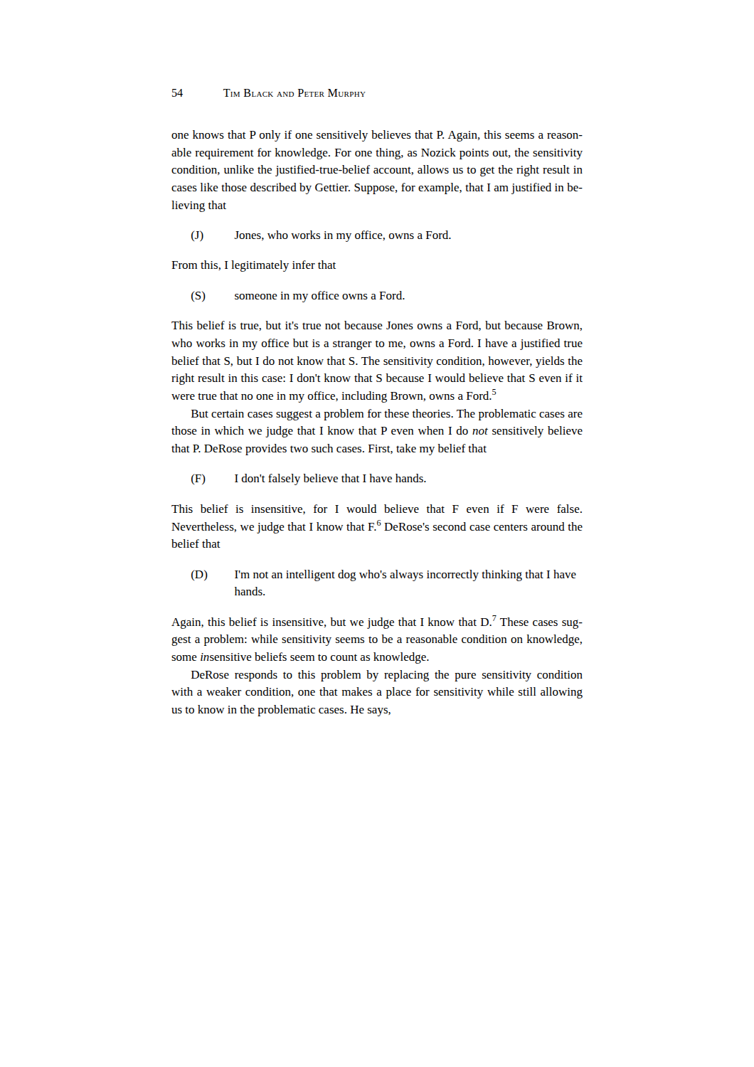54
Tim Black and Peter Murphy
one knows that P only if one sensitively believes that P. Again, this seems a reasonable requirement for knowledge. For one thing, as Nozick points out, the sensitivity condition, unlike the justified-true-belief account, allows us to get the right result in cases like those described by Gettier. Suppose, for example, that I am justified in believing that
(J)
Jones, who works in my office, owns a Ford.
From this, I legitimately infer that
(S)
someone in my office owns a Ford.
This belief is true, but it's true not because Jones owns a Ford, but because Brown, who works in my office but is a stranger to me, owns a Ford. I have a justified true belief that S, but I do not know that S. The sensitivity condition, however, yields the right result in this case: I don't know that S because I would believe that S even if it were true that no one in my office, including Brown, owns a Ford.5
But certain cases suggest a problem for these theories. The problematic cases are those in which we judge that I know that P even when I do not sensitively believe that P. DeRose provides two such cases. First, take my belief that
(F)
I don't falsely believe that I have hands.
This belief is insensitive, for I would believe that F even if F were false. Nevertheless, we judge that I know that F.6 DeRose's second case centers around the belief that
(D)
I'm not an intelligent dog who's always incorrectly thinking that I have hands.
Again, this belief is insensitive, but we judge that I know that D.7 These cases suggest a problem: while sensitivity seems to be a reasonable condition on knowledge, some insensitive beliefs seem to count as knowledge.
DeRose responds to this problem by replacing the pure sensitivity condition with a weaker condition, one that makes a place for sensitivity while still allowing us to know in the problematic cases. He says,